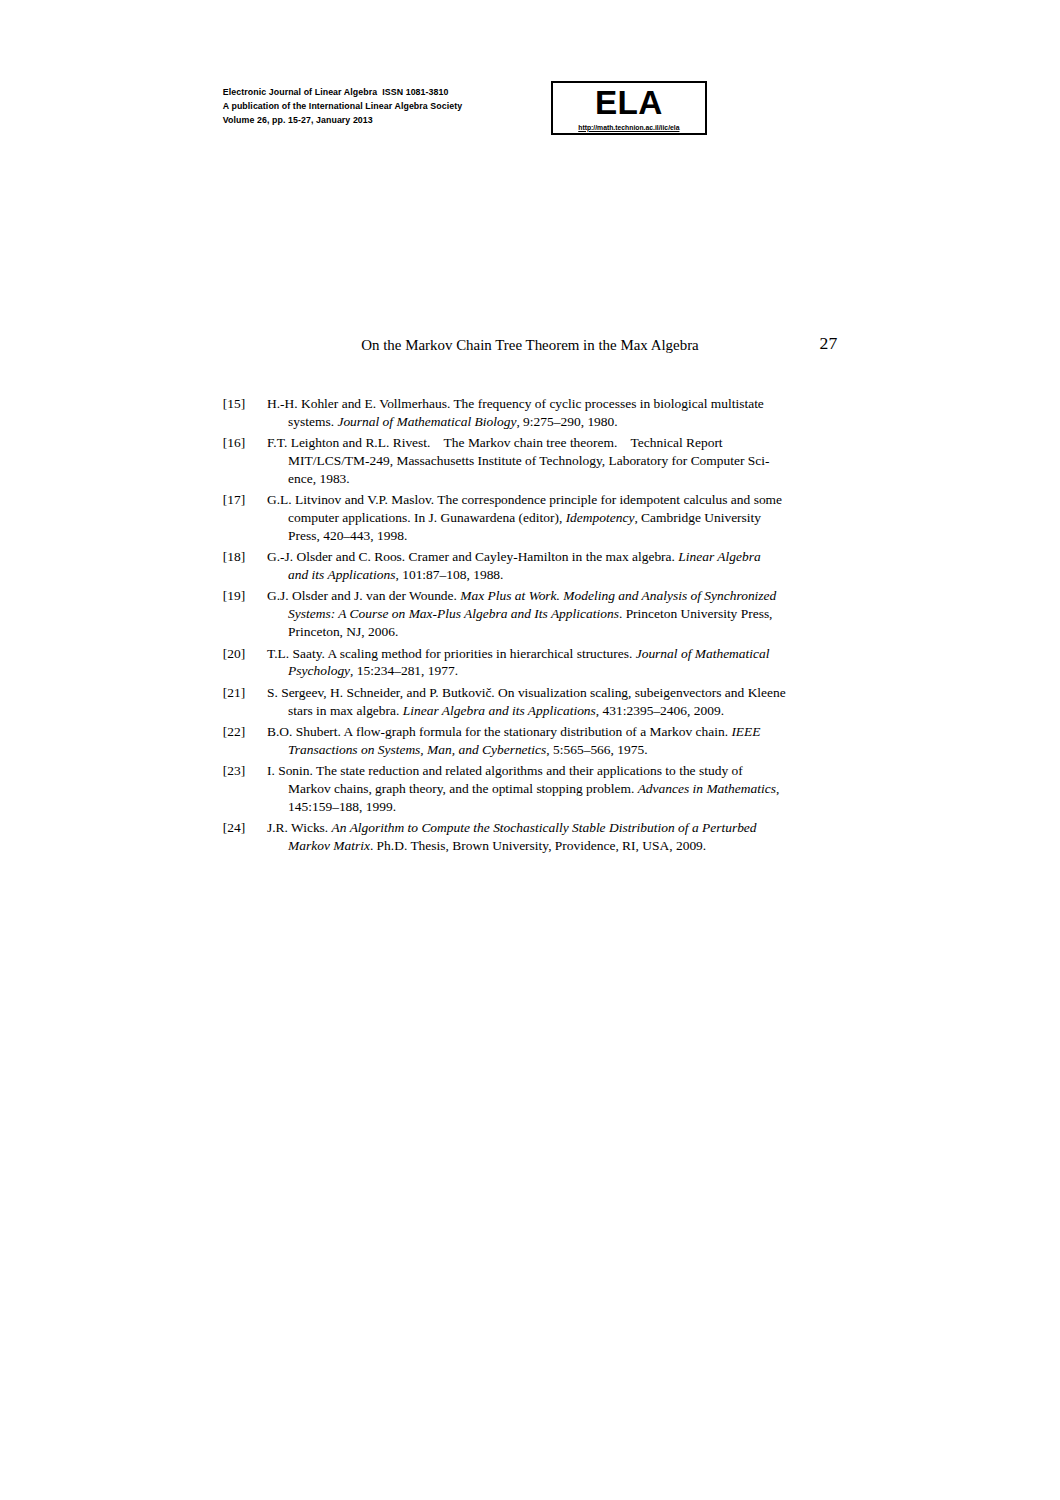Electronic Journal of Linear Algebra ISSN 1081-3810
A publication of the International Linear Algebra Society
Volume 26, pp. 15-27, January 2013
ELA
http://math.technion.ac.il/iic/ela
On the Markov Chain Tree Theorem in the Max Algebra
27
[15] H.-H. Kohler and E. Vollmerhaus. The frequency of cyclic processes in biological multistate systems. Journal of Mathematical Biology, 9:275–290, 1980.
[16] F.T. Leighton and R.L. Rivest. The Markov chain tree theorem. Technical Report MIT/LCS/TM-249, Massachusetts Institute of Technology, Laboratory for Computer Sci- ence, 1983.
[17] G.L. Litvinov and V.P. Maslov. The correspondence principle for idempotent calculus and some computer applications. In J. Gunawardena (editor), Idempotency, Cambridge University Press, 420–443, 1998.
[18] G.-J. Olsder and C. Roos. Cramer and Cayley-Hamilton in the max algebra. Linear Algebra and its Applications, 101:87–108, 1988.
[19] G.J. Olsder and J. van der Wounde. Max Plus at Work. Modeling and Analysis of Synchronized Systems: A Course on Max-Plus Algebra and Its Applications. Princeton University Press, Princeton, NJ, 2006.
[20] T.L. Saaty. A scaling method for priorities in hierarchical structures. Journal of Mathematical Psychology, 15:234–281, 1977.
[21] S. Sergeev, H. Schneider, and P. Butkovič. On visualization scaling, subeigenvectors and Kleene stars in max algebra. Linear Algebra and its Applications, 431:2395–2406, 2009.
[22] B.O. Shubert. A flow-graph formula for the stationary distribution of a Markov chain. IEEE Transactions on Systems, Man, and Cybernetics, 5:565–566, 1975.
[23] I. Sonin. The state reduction and related algorithms and their applications to the study of Markov chains, graph theory, and the optimal stopping problem. Advances in Mathematics, 145:159–188, 1999.
[24] J.R. Wicks. An Algorithm to Compute the Stochastically Stable Distribution of a Perturbed Markov Matrix. Ph.D. Thesis, Brown University, Providence, RI, USA, 2009.